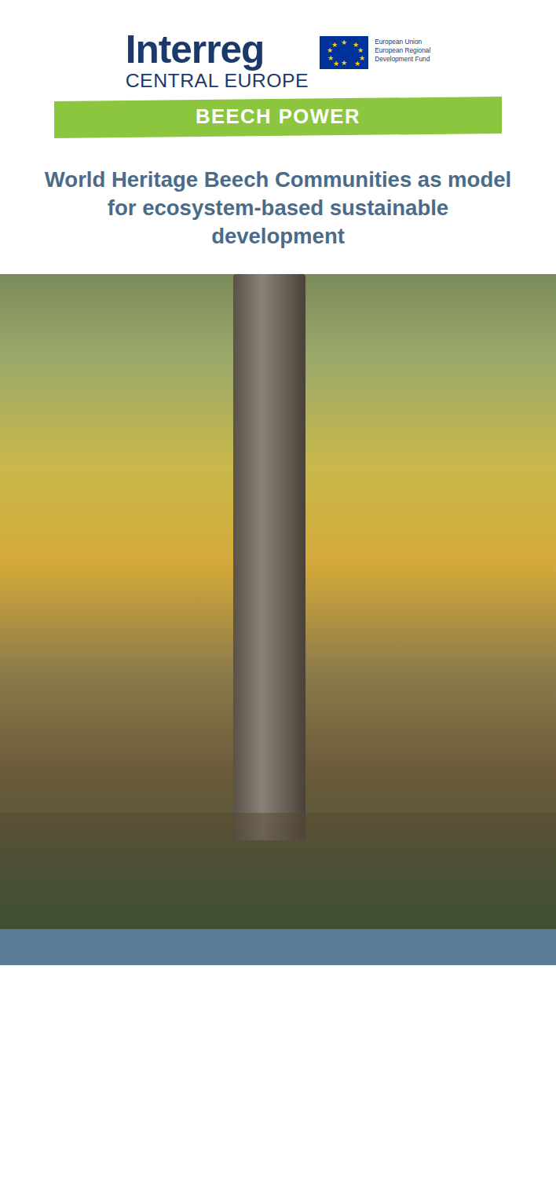Interreg
CENTRAL EUROPE
★ ★ ★ ★ ★ ★ ★ ★ ★ ★
European Union
European Regional
Development Fund
BEECH POWER
World Heritage Beech Communities as model for ecosystem-based sustainable development